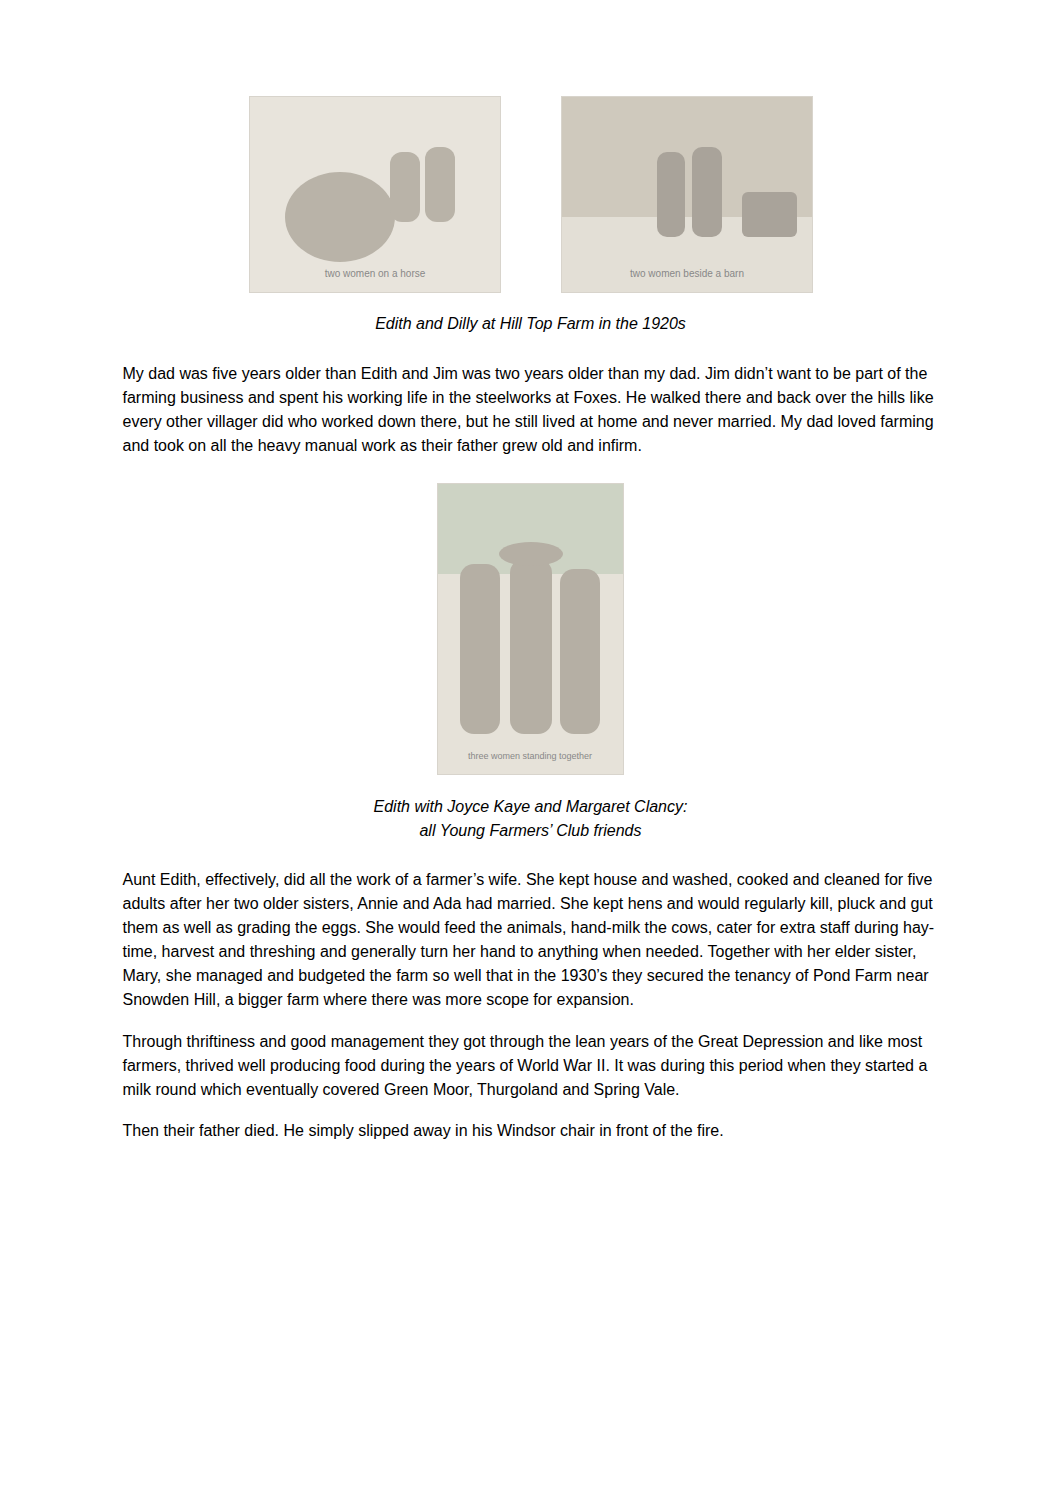Edith and Dilly at Hill Top Farm in the 1920s
My dad was five years older than Edith and Jim was two years older than my dad. Jim didn’t want to be part of the farming business and spent his working life in the steelworks at Foxes. He walked there and back over the hills like every other villager did who worked down there, but he still lived at home and never married. My dad loved farming and took on all the heavy manual work as their father grew old and infirm.
Edith with Joyce Kaye and Margaret Clancy: all Young Farmers’ Club friends
Aunt Edith, effectively, did all the work of a farmer’s wife. She kept house and washed, cooked and cleaned for five adults after her two older sisters, Annie and Ada had married. She kept hens and would regularly kill, pluck and gut them as well as grading the eggs. She would feed the animals, hand-milk the cows, cater for extra staff during hay-time, harvest and threshing and generally turn her hand to anything when needed. Together with her elder sister, Mary, she managed and budgeted the farm so well that in the 1930’s they secured the tenancy of Pond Farm near Snowden Hill, a bigger farm where there was more scope for expansion.
Through thriftiness and good management they got through the lean years of the Great Depression and like most farmers, thrived well producing food during the years of World War II. It was during this period when they started a milk round which eventually covered Green Moor, Thurgoland and Spring Vale.
Then their father died. He simply slipped away in his Windsor chair in front of the fire.